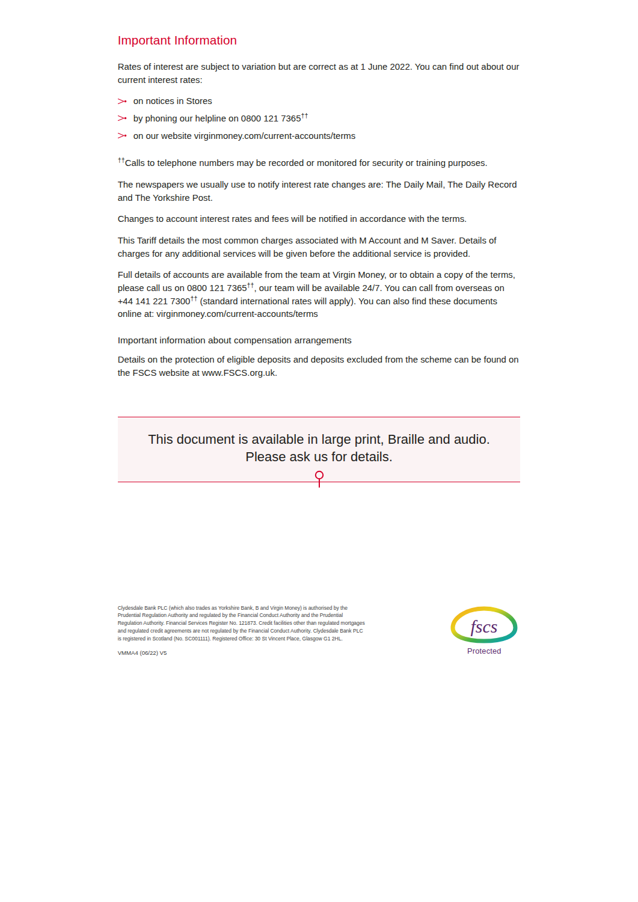Important Information
Rates of interest are subject to variation but are correct as at 1 June 2022. You can find out about our current interest rates:
on notices in Stores
by phoning our helpline on 0800 121 7365††
on our website virginmoney.com/current-accounts/terms
††Calls to telephone numbers may be recorded or monitored for security or training purposes.
The newspapers we usually use to notify interest rate changes are: The Daily Mail, The Daily Record and The Yorkshire Post.
Changes to account interest rates and fees will be notified in accordance with the terms.
This Tariff details the most common charges associated with M Account and M Saver. Details of charges for any additional services will be given before the additional service is provided.
Full details of accounts are available from the team at Virgin Money, or to obtain a copy of the terms, please call us on 0800 121 7365††, our team will be available 24/7. You can call from overseas on +44 141 221 7300†† (standard international rates will apply). You can also find these documents online at: virginmoney.com/current-accounts/terms
Important information about compensation arrangements
Details on the protection of eligible deposits and deposits excluded from the scheme can be found on the FSCS website at www.FSCS.org.uk.
This document is available in large print, Braille and audio.
Please ask us for details.
Clydesdale Bank PLC (which also trades as Yorkshire Bank, B and Virgin Money) is authorised by the Prudential Regulation Authority and regulated by the Financial Conduct Authority and the Prudential Regulation Authority. Financial Services Register No. 121873. Credit facilities other than regulated mortgages and regulated credit agreements are not regulated by the Financial Conduct Authority. Clydesdale Bank PLC is registered in Scotland (No. SC001111). Registered Office: 30 St Vincent Place, Glasgow G1 2HL.
VMMA4 (06/22) V5
fscs
Protected